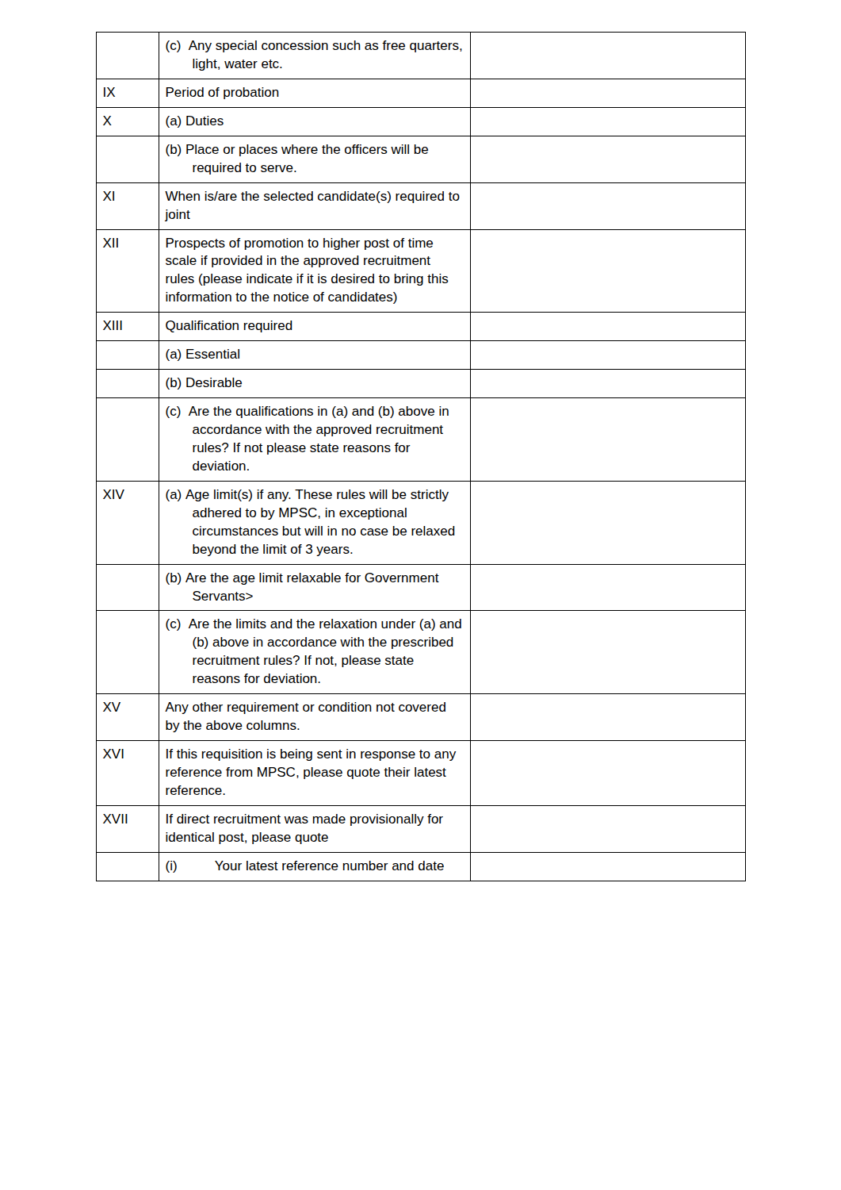| | (c) Any special concession such as free quarters, light, water etc. | |
| IX | Period of probation | |
| X | (a) Duties | |
| | (b) Place or places where the officers will be required to serve. | |
| XI | When is/are the selected candidate(s) required to joint | |
| XII | Prospects of promotion to higher post of time scale if provided in the approved recruitment rules (please indicate if it is desired to bring this information to the notice of candidates) | |
| XIII | Qualification required | |
| | (a) Essential | |
| | (b) Desirable | |
| | (c) Are the qualifications in (a) and (b) above in accordance with the approved recruitment rules? If not please state reasons for deviation. | |
| XIV | (a) Age limit(s) if any. These rules will be strictly adhered to by MPSC, in exceptional circumstances but will in no case be relaxed beyond the limit of 3 years. | |
| | (b) Are the age limit relaxable for Government Servants> | |
| | (c) Are the limits and the relaxation under (a) and (b) above in accordance with the prescribed recruitment rules? If not, please state reasons for deviation. | |
| XV | Any other requirement or condition not covered by the above columns. | |
| XVI | If this requisition is being sent in response to any reference from MPSC, please quote their latest reference. | |
| XVII | If direct recruitment was made provisionally for identical post, please quote | |
| | (i) Your latest reference number and date | |